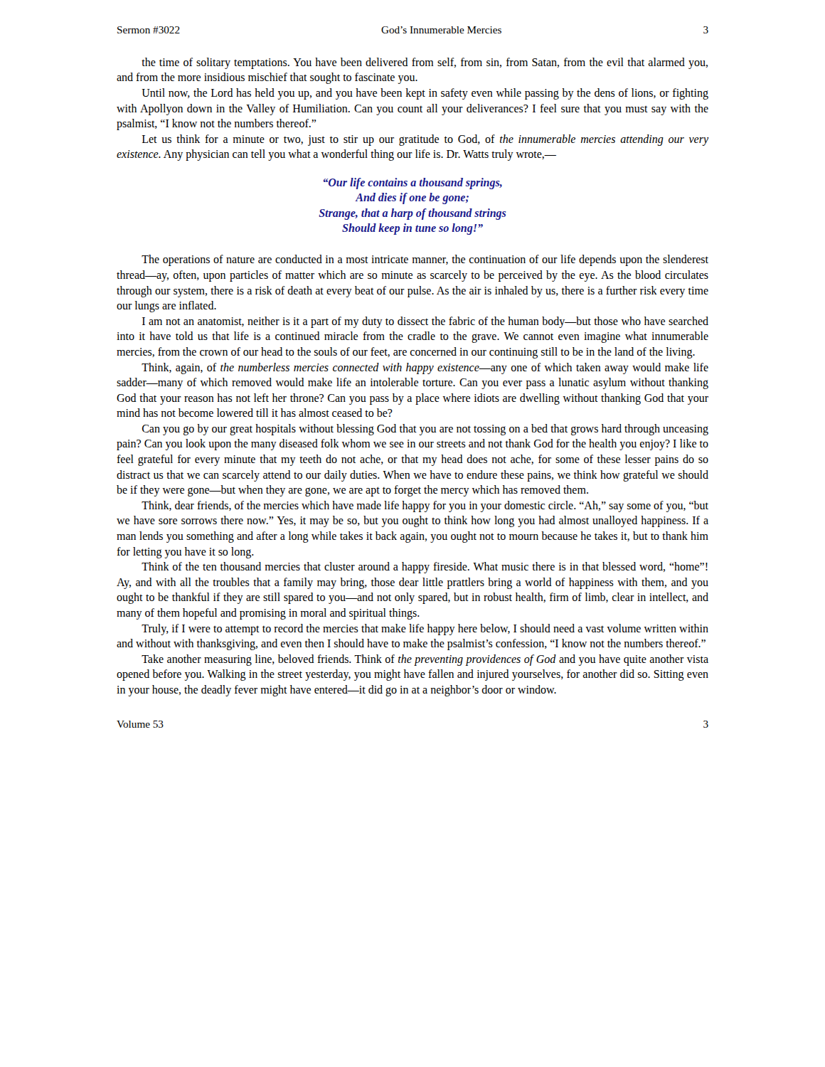Sermon #3022 God’s Innumerable Mercies 3
the time of solitary temptations. You have been delivered from self, from sin, from Satan, from the evil that alarmed you, and from the more insidious mischief that sought to fascinate you.
Until now, the Lord has held you up, and you have been kept in safety even while passing by the dens of lions, or fighting with Apollyon down in the Valley of Humiliation. Can you count all your deliverances? I feel sure that you must say with the psalmist, “I know not the numbers thereof.”
Let us think for a minute or two, just to stir up our gratitude to God, of the innumerable mercies attending our very existence. Any physician can tell you what a wonderful thing our life is. Dr. Watts truly wrote,—
“Our life contains a thousand springs,
And dies if one be gone;
Strange, that a harp of thousand strings
Should keep in tune so long!”
The operations of nature are conducted in a most intricate manner, the continuation of our life depends upon the slenderest thread—ay, often, upon particles of matter which are so minute as scarcely to be perceived by the eye. As the blood circulates through our system, there is a risk of death at every beat of our pulse. As the air is inhaled by us, there is a further risk every time our lungs are inflated.
I am not an anatomist, neither is it a part of my duty to dissect the fabric of the human body—but those who have searched into it have told us that life is a continued miracle from the cradle to the grave. We cannot even imagine what innumerable mercies, from the crown of our head to the souls of our feet, are concerned in our continuing still to be in the land of the living.
Think, again, of the numberless mercies connected with happy existence—any one of which taken away would make life sadder—many of which removed would make life an intolerable torture. Can you ever pass a lunatic asylum without thanking God that your reason has not left her throne? Can you pass by a place where idiots are dwelling without thanking God that your mind has not become lowered till it has almost ceased to be?
Can you go by our great hospitals without blessing God that you are not tossing on a bed that grows hard through unceasing pain? Can you look upon the many diseased folk whom we see in our streets and not thank God for the health you enjoy? I like to feel grateful for every minute that my teeth do not ache, or that my head does not ache, for some of these lesser pains do so distract us that we can scarcely attend to our daily duties. When we have to endure these pains, we think how grateful we should be if they were gone—but when they are gone, we are apt to forget the mercy which has removed them.
Think, dear friends, of the mercies which have made life happy for you in your domestic circle. “Ah,” say some of you, “but we have sore sorrows there now.” Yes, it may be so, but you ought to think how long you had almost unalloyed happiness. If a man lends you something and after a long while takes it back again, you ought not to mourn because he takes it, but to thank him for letting you have it so long.
Think of the ten thousand mercies that cluster around a happy fireside. What music there is in that blessed word, “home”! Ay, and with all the troubles that a family may bring, those dear little prattlers bring a world of happiness with them, and you ought to be thankful if they are still spared to you—and not only spared, but in robust health, firm of limb, clear in intellect, and many of them hopeful and promising in moral and spiritual things.
Truly, if I were to attempt to record the mercies that make life happy here below, I should need a vast volume written within and without with thanksgiving, and even then I should have to make the psalmist’s confession, “I know not the numbers thereof.”
Take another measuring line, beloved friends. Think of the preventing providences of God and you have quite another vista opened before you. Walking in the street yesterday, you might have fallen and injured yourselves, for another did so. Sitting even in your house, the deadly fever might have entered—it did go in at a neighbor’s door or window.
Volume 53 3